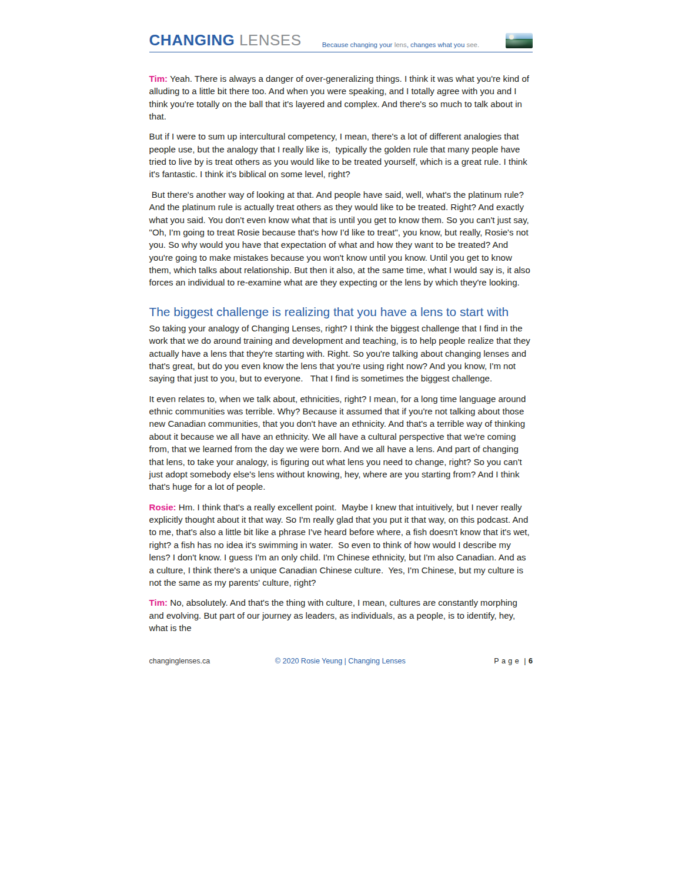CHANGING LENSES
Because changing your lens, changes what you see.
Tim: Yeah. There is always a danger of over-generalizing things. I think it was what you're kind of alluding to a little bit there too. And when you were speaking, and I totally agree with you and I think you're totally on the ball that it's layered and complex. And there's so much to talk about in that.
But if I were to sum up intercultural competency, I mean, there's a lot of different analogies that people use, but the analogy that I really like is, typically the golden rule that many people have tried to live by is treat others as you would like to be treated yourself, which is a great rule. I think it's fantastic. I think it's biblical on some level, right?
But there's another way of looking at that. And people have said, well, what's the platinum rule? And the platinum rule is actually treat others as they would like to be treated. Right? And exactly what you said. You don't even know what that is until you get to know them. So you can't just say, "Oh, I'm going to treat Rosie because that's how I'd like to treat", you know, but really, Rosie's not you. So why would you have that expectation of what and how they want to be treated? And you're going to make mistakes because you won't know until you know. Until you get to know them, which talks about relationship. But then it also, at the same time, what I would say is, it also forces an individual to re-examine what are they expecting or the lens by which they're looking.
The biggest challenge is realizing that you have a lens to start with
So taking your analogy of Changing Lenses, right? I think the biggest challenge that I find in the work that we do around training and development and teaching, is to help people realize that they actually have a lens that they're starting with. Right. So you're talking about changing lenses and that's great, but do you even know the lens that you're using right now? And you know, I'm not saying that just to you, but to everyone. That I find is sometimes the biggest challenge.
It even relates to, when we talk about, ethnicities, right? I mean, for a long time language around ethnic communities was terrible. Why? Because it assumed that if you're not talking about those new Canadian communities, that you don't have an ethnicity. And that's a terrible way of thinking about it because we all have an ethnicity. We all have a cultural perspective that we're coming from, that we learned from the day we were born. And we all have a lens. And part of changing that lens, to take your analogy, is figuring out what lens you need to change, right? So you can't just adopt somebody else's lens without knowing, hey, where are you starting from? And I think that's huge for a lot of people.
Rosie: Hm. I think that's a really excellent point. Maybe I knew that intuitively, but I never really explicitly thought about it that way. So I'm really glad that you put it that way, on this podcast. And to me, that's also a little bit like a phrase I've heard before where, a fish doesn't know that it's wet, right? a fish has no idea it's swimming in water. So even to think of how would I describe my lens? I don't know. I guess I'm an only child. I'm Chinese ethnicity, but I'm also Canadian. And as a culture, I think there's a unique Canadian Chinese culture. Yes, I'm Chinese, but my culture is not the same as my parents' culture, right?
Tim: No, absolutely. And that's the thing with culture, I mean, cultures are constantly morphing and evolving. But part of our journey as leaders, as individuals, as a people, is to identify, hey, what is the
changinglenses.ca
© 2020 Rosie Yeung | Changing Lenses
P a g e | 6